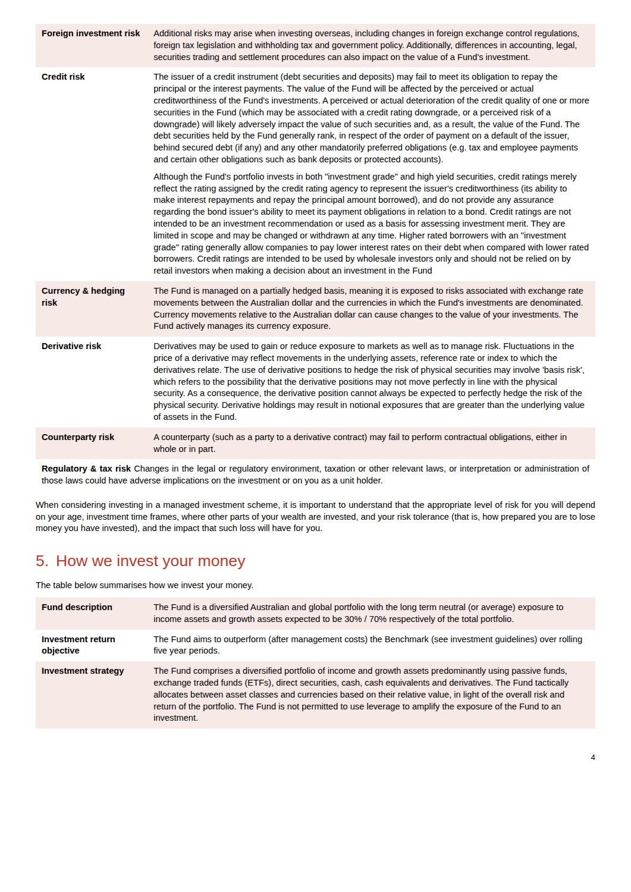| Foreign investment risk | Additional risks may arise when investing overseas, including changes in foreign exchange control regulations, foreign tax legislation and withholding tax and government policy. Additionally, differences in accounting, legal, securities trading and settlement procedures can also impact on the value of a Fund's investment. |
| Credit risk | The issuer of a credit instrument (debt securities and deposits) may fail to meet its obligation to repay the principal or the interest payments. The value of the Fund will be affected by the perceived or actual creditworthiness of the Fund's investments. A perceived or actual deterioration of the credit quality of one or more securities in the Fund (which may be associated with a credit rating downgrade, or a perceived risk of a downgrade) will likely adversely impact the value of such securities and, as a result, the value of the Fund. The debt securities held by the Fund generally rank, in respect of the order of payment on a default of the issuer, behind secured debt (if any) and any other mandatorily preferred obligations (e.g. tax and employee payments and certain other obligations such as bank deposits or protected accounts). Although the Fund's portfolio invests in both "investment grade" and high yield securities, credit ratings merely reflect the rating assigned by the credit rating agency to represent the issuer's creditworthiness (its ability to make interest repayments and repay the principal amount borrowed), and do not provide any assurance regarding the bond issuer's ability to meet its payment obligations in relation to a bond. Credit ratings are not intended to be an investment recommendation or used as a basis for assessing investment merit. They are limited in scope and may be changed or withdrawn at any time. Higher rated borrowers with an "investment grade" rating generally allow companies to pay lower interest rates on their debt when compared with lower rated borrowers. Credit ratings are intended to be used by wholesale investors only and should not be relied on by retail investors when making a decision about an investment in the Fund |
| Currency & hedging risk | The Fund is managed on a partially hedged basis, meaning it is exposed to risks associated with exchange rate movements between the Australian dollar and the currencies in which the Fund's investments are denominated. Currency movements relative to the Australian dollar can cause changes to the value of your investments. The Fund actively manages its currency exposure. |
| Derivative risk | Derivatives may be used to gain or reduce exposure to markets as well as to manage risk. Fluctuations in the price of a derivative may reflect movements in the underlying assets, reference rate or index to which the derivatives relate. The use of derivative positions to hedge the risk of physical securities may involve 'basis risk', which refers to the possibility that the derivative positions may not move perfectly in line with the physical security. As a consequence, the derivative position cannot always be expected to perfectly hedge the risk of the physical security. Derivative holdings may result in notional exposures that are greater than the underlying value of assets in the Fund. |
| Counterparty risk | A counterparty (such as a party to a derivative contract) may fail to perform contractual obligations, either in whole or in part. |
| Regulatory & tax risk Changes in the legal or regulatory environment, taxation or other relevant laws, or interpretation or administration of those laws could have adverse implications on the investment or on you as a unit holder. |
When considering investing in a managed investment scheme, it is important to understand that the appropriate level of risk for you will depend on your age, investment time frames, where other parts of your wealth are invested, and your risk tolerance (that is, how prepared you are to lose money you have invested), and the impact that such loss will have for you.
5. How we invest your money
The table below summarises how we invest your money.
| Fund description | The Fund is a diversified Australian and global portfolio with the long term neutral (or average) exposure to income assets and growth assets expected to be 30% / 70% respectively of the total portfolio. |
| Investment return objective | The Fund aims to outperform (after management costs) the Benchmark (see investment guidelines) over rolling five year periods. |
| Investment strategy | The Fund comprises a diversified portfolio of income and growth assets predominantly using passive funds, exchange traded funds (ETFs), direct securities, cash, cash equivalents and derivatives. The Fund tactically allocates between asset classes and currencies based on their relative value, in light of the overall risk and return of the portfolio. The Fund is not permitted to use leverage to amplify the exposure of the Fund to an investment. |
4